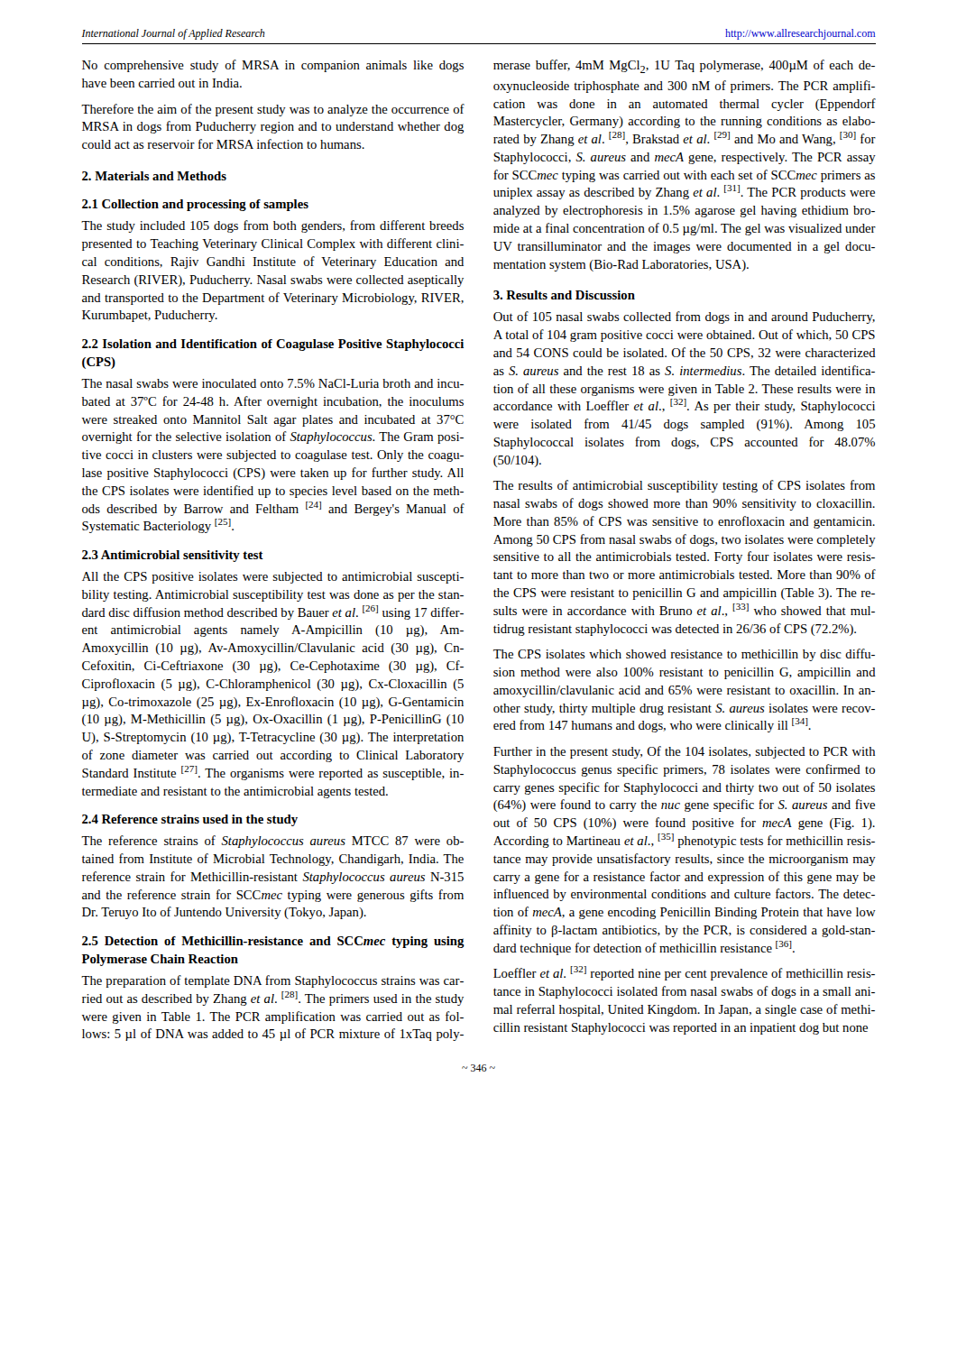International Journal of Applied Research http://www.allresearchjournal.com
No comprehensive study of MRSA in companion animals like dogs have been carried out in India.
Therefore the aim of the present study was to analyze the occurrence of MRSA in dogs from Puducherry region and to understand whether dog could act as reservoir for MRSA infection to humans.
2. Materials and Methods
2.1 Collection and processing of samples
The study included 105 dogs from both genders, from different breeds presented to Teaching Veterinary Clinical Complex with different clinical conditions, Rajiv Gandhi Institute of Veterinary Education and Research (RIVER), Puducherry. Nasal swabs were collected aseptically and transported to the Department of Veterinary Microbiology, RIVER, Kurumbapet, Puducherry.
2.2 Isolation and Identification of Coagulase Positive Staphylococci (CPS)
The nasal swabs were inoculated onto 7.5% NaCl-Luria broth and incubated at 37ºC for 24-48 h. After overnight incubation, the inoculums were streaked onto Mannitol Salt agar plates and incubated at 37°C overnight for the selective isolation of Staphylococcus. The Gram positive cocci in clusters were subjected to coagulase test. Only the coagulase positive Staphylococci (CPS) were taken up for further study. All the CPS isolates were identified up to species level based on the methods described by Barrow and Feltham [24] and Bergey's Manual of Systematic Bacteriology [25].
2.3 Antimicrobial sensitivity test
All the CPS positive isolates were subjected to antimicrobial susceptibility testing. Antimicrobial susceptibility test was done as per the standard disc diffusion method described by Bauer et al. [26] using 17 different antimicrobial agents namely A-Ampicillin (10 µg), Am- Amoxycillin (10 µg), Av-Amoxycillin/Clavulanic acid (30 µg), Cn-Cefoxitin, Ci-Ceftriaxone (30 µg), Ce-Cephotaxime (30 µg), Cf-Ciprofloxacin (5 µg), C-Chloramphenicol (30 µg), Cx-Cloxacillin (5 µg), Co-trimoxazole (25 µg), Ex-Enrofloxacin (10 µg), G-Gentamicin (10 µg), M-Methicillin (5 µg), Ox-Oxacillin (1 µg), P-PenicillinG (10 U), S-Streptomycin (10 µg), T-Tetracycline (30 µg). The interpretation of zone diameter was carried out according to Clinical Laboratory Standard Institute [27]. The organisms were reported as susceptible, intermediate and resistant to the antimicrobial agents tested.
2.4 Reference strains used in the study
The reference strains of Staphylococcus aureus MTCC 87 were obtained from Institute of Microbial Technology, Chandigarh, India. The reference strain for Methicillin-resistant Staphylococcus aureus N-315 and the reference strain for SCCmec typing were generous gifts from Dr. Teruyo Ito of Juntendo University (Tokyo, Japan).
2.5 Detection of Methicillin-resistance and SCCmec typing using Polymerase Chain Reaction
The preparation of template DNA from Staphylococcus strains was carried out as described by Zhang et al. [28]. The primers used in the study were given in Table 1. The PCR amplification was carried out as follows: 5 µl of DNA was added to 45 µl of PCR mixture of 1xTaq polymerase buffer, 4mM MgCl2, 1U Taq polymerase, 400µM of each deoxynucleoside triphosphate and 300 nM of primers. The PCR amplification was done in an automated thermal cycler (Eppendorf Mastercycler, Germany) according to the running conditions as elaborated by Zhang et al. [28], Brakstad et al. [29] and Mo and Wang, [30] for Staphylococci, S. aureus and mecA gene, respectively. The PCR assay for SCCmec typing was carried out with each set of SCCmec primers as uniplex assay as described by Zhang et al. [31]. The PCR products were analyzed by electrophoresis in 1.5% agarose gel having ethidium bromide at a final concentration of 0.5 µg/ml. The gel was visualized under UV transilluminator and the images were documented in a gel documentation system (Bio-Rad Laboratories, USA).
3. Results and Discussion
Out of 105 nasal swabs collected from dogs in and around Puducherry, A total of 104 gram positive cocci were obtained. Out of which, 50 CPS and 54 CONS could be isolated. Of the 50 CPS, 32 were characterized as S. aureus and the rest 18 as S. intermedius. The detailed identification of all these organisms were given in Table 2. These results were in accordance with Loeffler et al., [32]. As per their study, Staphylococci were isolated from 41/45 dogs sampled (91%). Among 105 Staphylococcal isolates from dogs, CPS accounted for 48.07% (50/104).
The results of antimicrobial susceptibility testing of CPS isolates from nasal swabs of dogs showed more than 90% sensitivity to cloxacillin. More than 85% of CPS was sensitive to enrofloxacin and gentamicin. Among 50 CPS from nasal swabs of dogs, two isolates were completely sensitive to all the antimicrobials tested. Forty four isolates were resistant to more than two or more antimicrobials tested. More than 90% of the CPS were resistant to penicillin G and ampicillin (Table 3). The results were in accordance with Bruno et al., [33] who showed that multidrug resistant staphylococci was detected in 26/36 of CPS (72.2%).
The CPS isolates which showed resistance to methicillin by disc diffusion method were also 100% resistant to penicillin G, ampicillin and amoxycillin/clavulanic acid and 65% were resistant to oxacillin. In another study, thirty multiple drug resistant S. aureus isolates were recovered from 147 humans and dogs, who were clinically ill [34].
Further in the present study, Of the 104 isolates, subjected to PCR with Staphylococcus genus specific primers, 78 isolates were confirmed to carry genes specific for Staphylococci and thirty two out of 50 isolates (64%) were found to carry the nuc gene specific for S. aureus and five out of 50 CPS (10%) were found positive for mecA gene (Fig. 1). According to Martineau et al., [35] phenotypic tests for methicillin resistance may provide unsatisfactory results, since the microorganism may carry a gene for a resistance factor and expression of this gene may be influenced by environmental conditions and culture factors. The detection of mecA, a gene encoding Penicillin Binding Protein that have low affinity to β-lactam antibiotics, by the PCR, is considered a gold-standard technique for detection of methicillin resistance [36].
Loeffler et al. [32] reported nine per cent prevalence of methicillin resistance in Staphylococci isolated from nasal swabs of dogs in a small animal referral hospital, United Kingdom. In Japan, a single case of methicillin resistant Staphylococci was reported in an inpatient dog but none
~ 346 ~